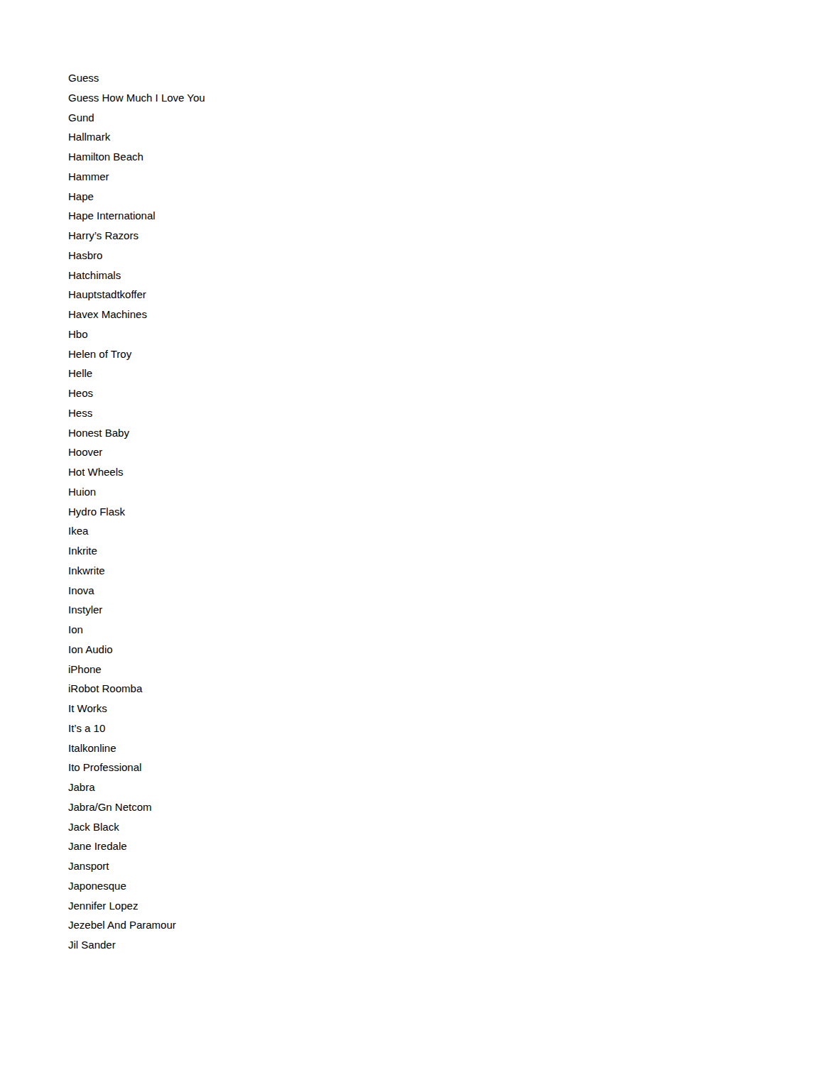Guess
Guess How Much I Love You
Gund
Hallmark
Hamilton Beach
Hammer
Hape
Hape International
Harry’s Razors
Hasbro
Hatchimals
Hauptstadtkoffer
Havex Machines
Hbo
Helen of Troy
Helle
Heos
Hess
Honest Baby
Hoover
Hot Wheels
Huion
Hydro Flask
Ikea
Inkrite
Inkwrite
Inova
Instyler
Ion
Ion Audio
iPhone
iRobot Roomba
It Works
It’s a 10
Italkonline
Ito Professional
Jabra
Jabra/Gn Netcom
Jack Black
Jane Iredale
Jansport
Japonesque
Jennifer Lopez
Jezebel And Paramour
Jil Sander